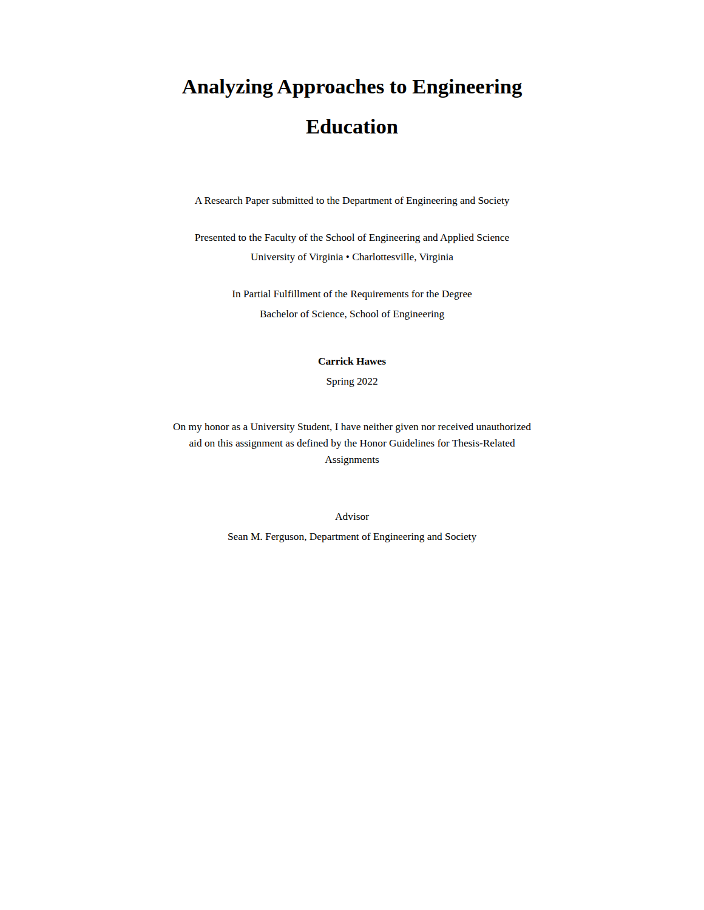Analyzing Approaches to Engineering Education
A Research Paper submitted to the Department of Engineering and Society
Presented to the Faculty of the School of Engineering and Applied Science
University of Virginia • Charlottesville, Virginia
In Partial Fulfillment of the Requirements for the Degree
Bachelor of Science, School of Engineering
Carrick Hawes
Spring 2022
On my honor as a University Student, I have neither given nor received unauthorized aid on this assignment as defined by the Honor Guidelines for Thesis-Related Assignments
Advisor
Sean M. Ferguson, Department of Engineering and Society